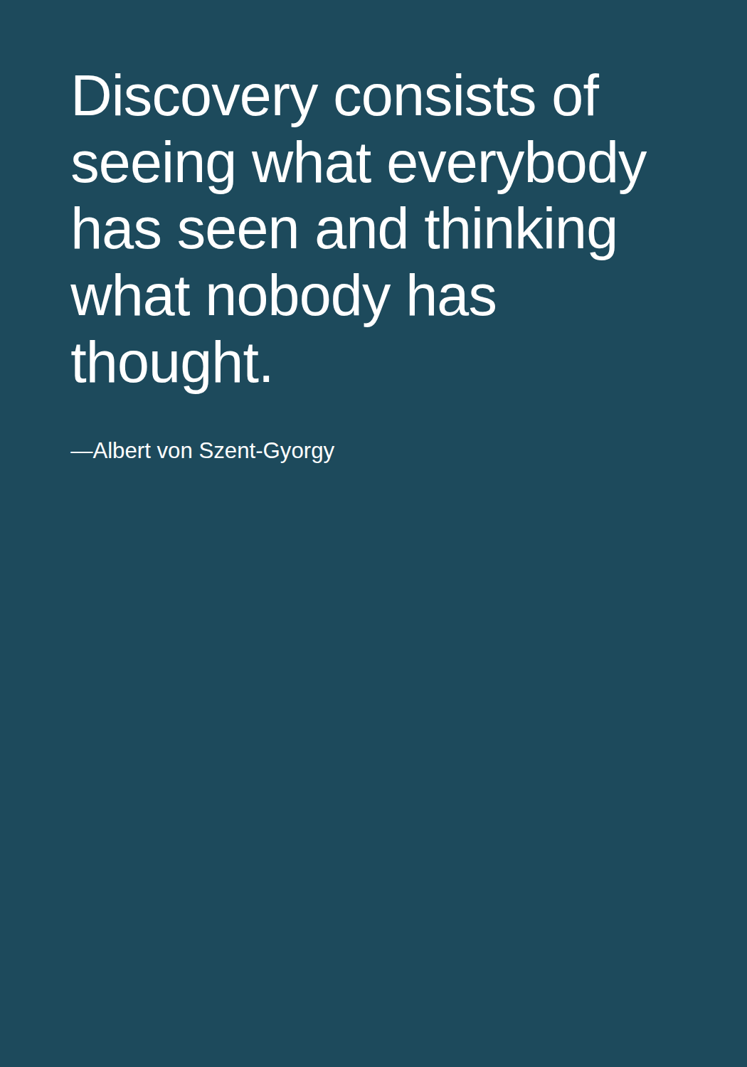Discovery consists of seeing what everybody has seen and thinking what nobody has thought.
—Albert von Szent-Gyorgy